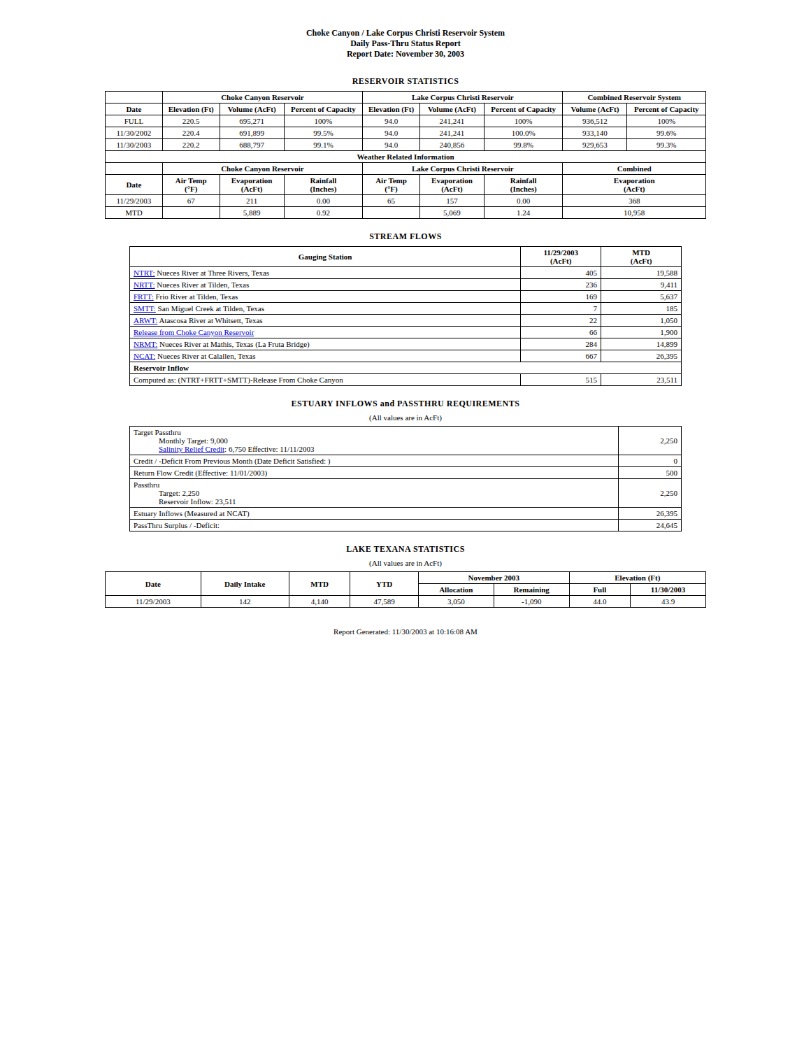Choke Canyon / Lake Corpus Christi Reservoir System
Daily Pass-Thru Status Report
Report Date: November 30, 2003
RESERVOIR STATISTICS
| | Choke Canyon Reservoir | Lake Corpus Christi Reservoir | Combined Reservoir System |
| --- | --- | --- | --- |
| Date | Elevation (Ft) | Volume (AcFt) | Percent of Capacity | Elevation (Ft) | Volume (AcFt) | Percent of Capacity | Volume (AcFt) | Percent of Capacity |
| FULL | 220.5 | 695,271 | 100% | 94.0 | 241,241 | 100% | 936,512 | 100% |
| 11/30/2002 | 220.4 | 691,899 | 99.5% | 94.0 | 241,241 | 100.0% | 933,140 | 99.6% |
| 11/30/2003 | 220.2 | 688,797 | 99.1% | 94.0 | 240,856 | 99.8% | 929,653 | 99.3% |
| Weather Related Information |
| | Choke Canyon Reservoir | Lake Corpus Christi Reservoir | Combined |
| Date | Air Temp (°F) | Evaporation (AcFt) | Rainfall (Inches) | Air Temp (°F) | Evaporation (AcFt) | Rainfall (Inches) | Evaporation (AcFt) |
| 11/29/2003 | 67 | 211 | 0.00 | 65 | 157 | 0.00 | 368 |
| MTD | | 5,889 | 0.92 | | 5,069 | 1.24 | 10,958 |
STREAM FLOWS
| Gauging Station | 11/29/2003 (AcFt) | MTD (AcFt) |
| --- | --- | --- |
| NTRT: Nueces River at Three Rivers, Texas | 405 | 19,588 |
| NRTT: Nueces River at Tilden, Texas | 236 | 9,411 |
| FRTT: Frio River at Tilden, Texas | 169 | 5,637 |
| SMTT: San Miguel Creek at Tilden, Texas | 7 | 185 |
| ARWT: Atascosa River at Whitsett, Texas | 22 | 1,050 |
| Release from Choke Canyon Reservoir | 66 | 1,900 |
| NRMT: Nueces River at Mathis, Texas (La Fruta Bridge) | 284 | 14,899 |
| NCAT: Nueces River at Calallen, Texas | 667 | 26,395 |
| Reservoir Inflow |
| Computed as: (NTRT+FRTT+SMTT)-Release From Choke Canyon | 515 | 23,511 |
ESTUARY INFLOWS and PASSTHRU REQUIREMENTS
(All values are in AcFt)
| Target Passthru Monthly Target: 9,000 Salinity Relief Credit : 6,750 Effective: 11/11/2003 | 2,250 |
| Credit / -Deficit From Previous Month (Date Deficit Satisfied: ) | 0 |
| Return Flow Credit (Effective: 11/01/2003) | 500 |
| Passthru Target: 2,250 Reservoir Inflow: 23,511 | 2,250 |
| Estuary Inflows (Measured at NCAT) | 26,395 |
| PassThru Surplus / -Deficit: | 24,645 |
LAKE TEXANA STATISTICS
(All values are in AcFt)
| Date | Daily Intake | MTD | YTD | November 2003 | Elevation (Ft) |
| --- | --- | --- | --- | --- | --- |
| Allocation | Remaining | Full | 11/30/2003 |
| 11/29/2003 | 142 | 4,140 | 47,589 | 3,050 | -1,090 | 44.0 | 43.9 |
Report Generated: 11/30/2003 at 10:16:08 AM